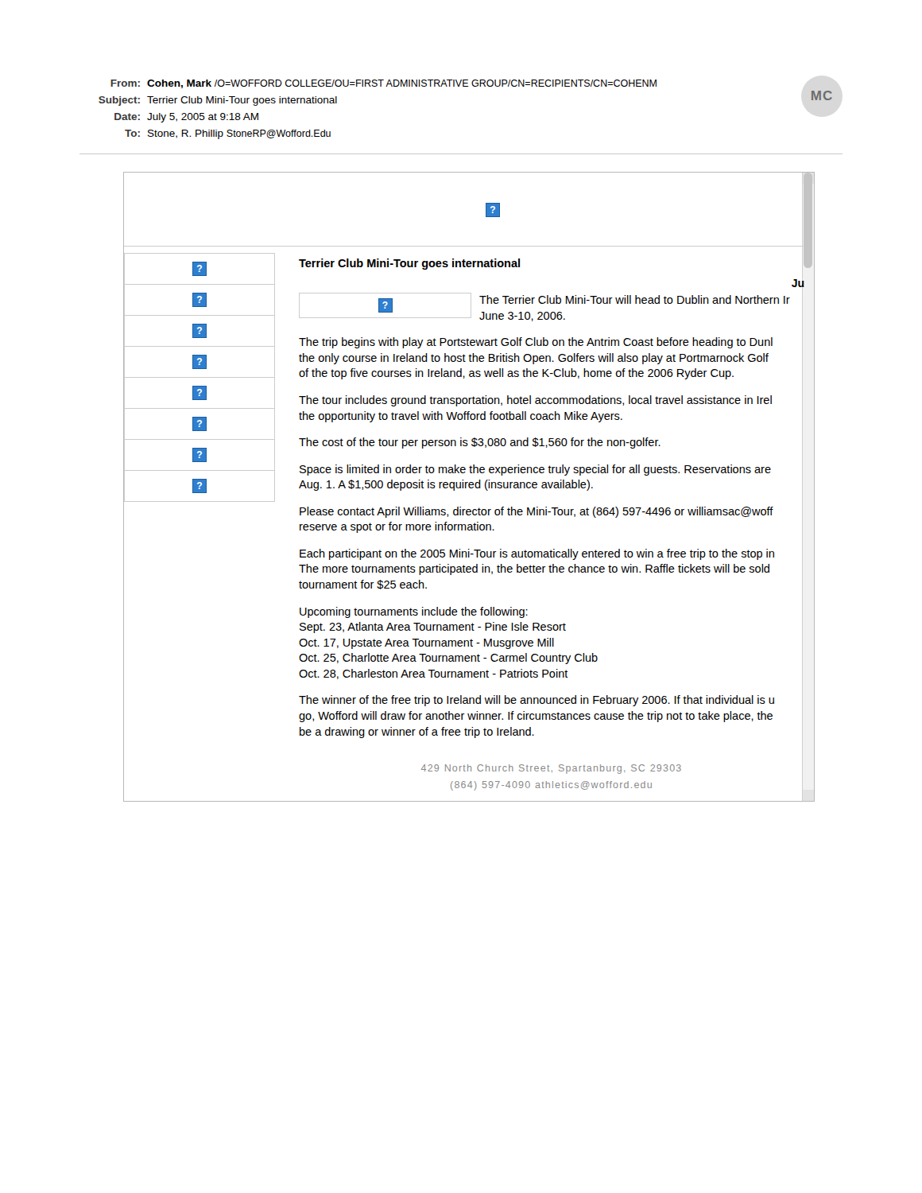From: Cohen, Mark /O=WOFFORD COLLEGE/OU=FIRST ADMINISTRATIVE GROUP/CN=RECIPIENTS/CN=COHENM
Subject: Terrier Club Mini-Tour goes international
Date: July 5, 2005 at 9:18 AM
To: Stone, R. Phillip StoneRP@Wofford.Edu
MC
?
?
?
?
?
?
?
?
?
Terrier Club Mini-Tour goes international
Ju
?
The Terrier Club Mini-Tour will head to Dublin and Northern Ir
June 3-10, 2006.
The trip begins with play at Portstewart Golf Club on the Antrim Coast before heading to Dunl
the only course in Ireland to host the British Open. Golfers will also play at Portmarnock Golf
of the top five courses in Ireland, as well as the K-Club, home of the 2006 Ryder Cup.
The tour includes ground transportation, hotel accommodations, local travel assistance in Irel
the opportunity to travel with Wofford football coach Mike Ayers.
The cost of the tour per person is $3,080 and $1,560 for the non-golfer.
Space is limited in order to make the experience truly special for all guests. Reservations are
Aug. 1. A $1,500 deposit is required (insurance available).
Please contact April Williams, director of the Mini-Tour, at (864) 597-4496 or williamsac@woff
reserve a spot or for more information.
Each participant on the 2005 Mini-Tour is automatically entered to win a free trip to the stop in
The more tournaments participated in, the better the chance to win. Raffle tickets will be sold
tournament for $25 each.
Upcoming tournaments include the following:
Sept. 23, Atlanta Area Tournament - Pine Isle Resort
Oct. 17, Upstate Area Tournament - Musgrove Mill
Oct. 25, Charlotte Area Tournament - Carmel Country Club
Oct. 28, Charleston Area Tournament - Patriots Point
The winner of the free trip to Ireland will be announced in February 2006. If that individual is u
go, Wofford will draw for another winner. If circumstances cause the trip not to take place, the
be a drawing or winner of a free trip to Ireland.
429 North Church Street, Spartanburg, SC 29303
(864) 597-4090 athletics@wofford.edu
Update Profile | Unsubscribe | Confirm | Complain
?